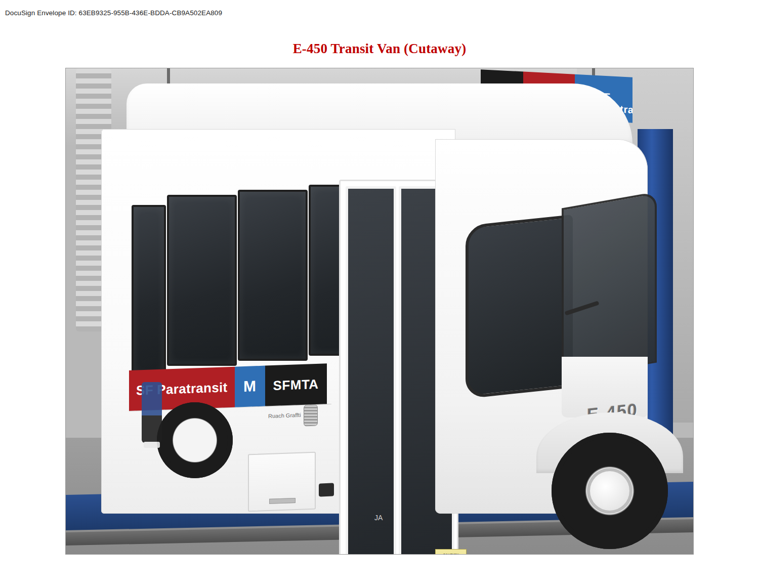DocuSign Envelope ID: 63EB9325-955B-436E-BDDA-CB9A502EA809
E-450 Transit Van (Cutaway)
SF SFMTA SF Paratransit
SF Paratransit
M
SFMTA
Ruach Graffti
JA
CAUTION
E-450
TFD